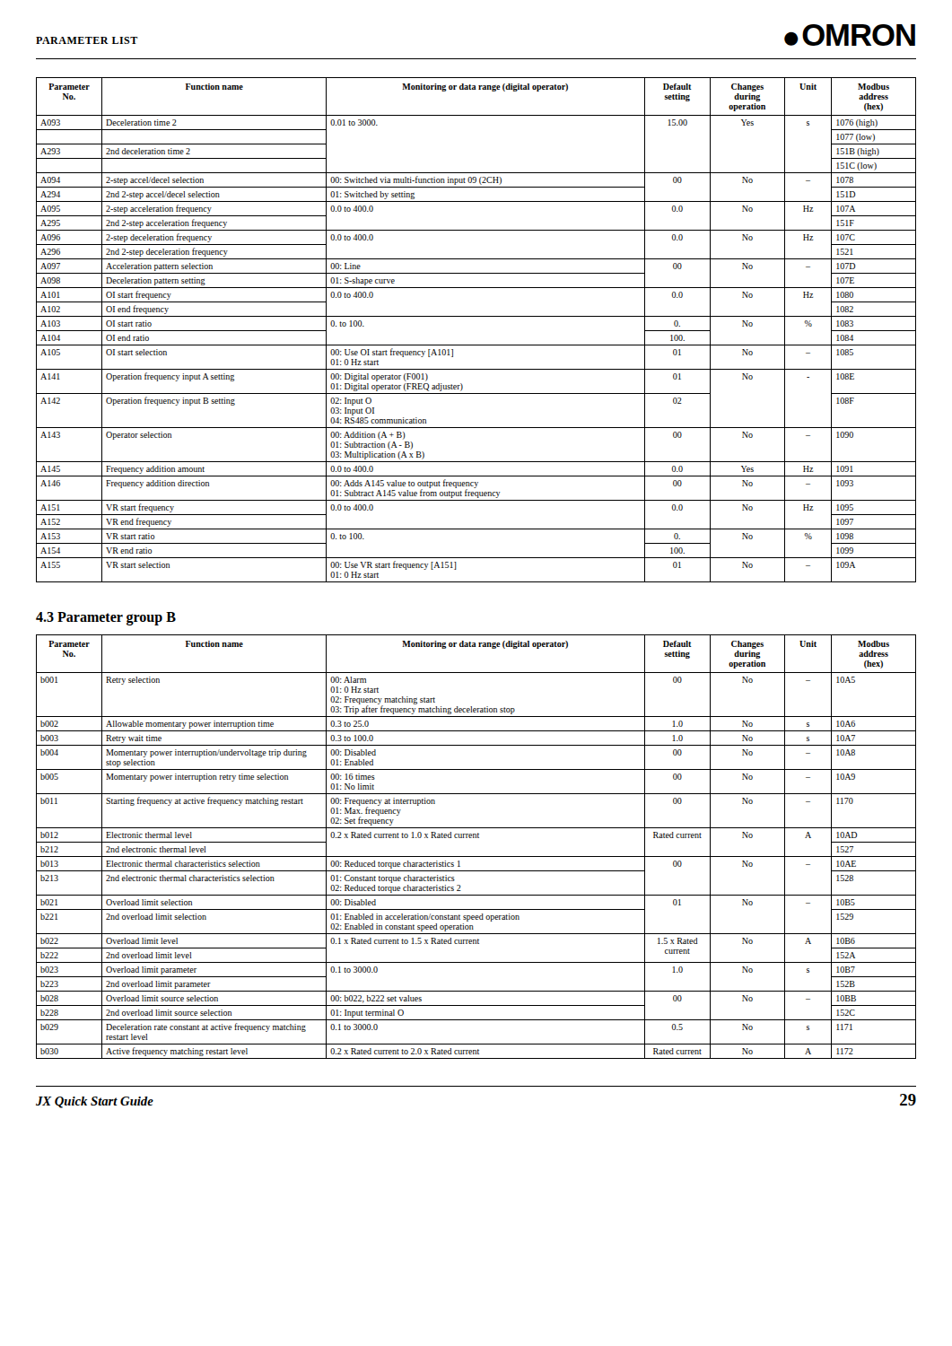PARAMETER LIST
●OMRON
| Parameter No. | Function name | Monitoring or data range (digital operator) | Default setting | Changes during operation | Unit | Modbus address (hex) |
| --- | --- | --- | --- | --- | --- | --- |
| A093 | Deceleration time 2 | 0.01 to 3000. | 15.00 | Yes | s | 1076 (high) |
| | | 1077 (low) |
| A293 | 2nd deceleration time 2 | 151B (high) |
| | | 151C (low) |
| A094 | 2-step accel/decel selection | 00: Switched via multi-function input 09 (2CH) | 00 | No | – | 1078 |
| A294 | 2nd 2-step accel/decel selection | 01: Switched by setting | 151D |
| A095 | 2-step acceleration frequency | 0.0 to 400.0 | 0.0 | No | Hz | 107A |
| A295 | 2nd 2-step acceleration frequency | 151F |
| A096 | 2-step deceleration frequency | 0.0 to 400.0 | 0.0 | No | Hz | 107C |
| A296 | 2nd 2-step deceleration frequency | 1521 |
| A097 | Acceleration pattern selection | 00: Line | 00 | No | – | 107D |
| A098 | Deceleration pattern setting | 01: S-shape curve | 107E |
| A101 | OI start frequency | 0.0 to 400.0 | 0.0 | No | Hz | 1080 |
| A102 | OI end frequency | 1082 |
| A103 | OI start ratio | 0. to 100. | 0. | No | % | 1083 |
| A104 | OI end ratio | 100. | 1084 |
| A105 | OI start selection | 00: Use OI start frequency [A101] 01: 0 Hz start | 01 | No | – | 1085 |
| A141 | Operation frequency input A setting | 00: Digital operator (F001) 01: Digital operator (FREQ adjuster) | 01 | No | - | 108E |
| A142 | Operation frequency input B setting | 02: Input O 03: Input OI 04: RS485 communication | 02 | 108F |
| A143 | Operator selection | 00: Addition (A + B) 01: Subtraction (A - B) 03: Multiplication (A x B) | 00 | No | – | 1090 |
| A145 | Frequency addition amount | 0.0 to 400.0 | 0.0 | Yes | Hz | 1091 |
| A146 | Frequency addition direction | 00: Adds A145 value to output frequency 01: Subtract A145 value from output frequency | 00 | No | – | 1093 |
| A151 | VR start frequency | 0.0 to 400.0 | 0.0 | No | Hz | 1095 |
| A152 | VR end frequency | 1097 |
| A153 | VR start ratio | 0. to 100. | 0. | No | % | 1098 |
| A154 | VR end ratio | 100. | 1099 |
| A155 | VR start selection | 00: Use VR start frequency [A151] 01: 0 Hz start | 01 | No | – | 109A |
4.3 Parameter group B
| Parameter No. | Function name | Monitoring or data range (digital operator) | Default setting | Changes during operation | Unit | Modbus address (hex) |
| --- | --- | --- | --- | --- | --- | --- |
| b001 | Retry selection | 00: Alarm 01: 0 Hz start 02: Frequency matching start 03: Trip after frequency matching deceleration stop | 00 | No | – | 10A5 |
| b002 | Allowable momentary power interruption time | 0.3 to 25.0 | 1.0 | No | s | 10A6 |
| b003 | Retry wait time | 0.3 to 100.0 | 1.0 | No | s | 10A7 |
| b004 | Momentary power interruption/undervoltage trip during stop selection | 00: Disabled 01: Enabled | 00 | No | – | 10A8 |
| b005 | Momentary power interruption retry time selection | 00: 16 times 01: No limit | 00 | No | – | 10A9 |
| b011 | Starting frequency at active frequency matching restart | 00: Frequency at interruption 01: Max. frequency 02: Set frequency | 00 | No | – | 1170 |
| b012 | Electronic thermal level | 0.2 x Rated current to 1.0 x Rated current | Rated current | No | A | 10AD |
| b212 | 2nd electronic thermal level | 1527 |
| b013 | Electronic thermal characteristics selection | 00: Reduced torque characteristics 1 | 00 | No | – | 10AE |
| b213 | 2nd electronic thermal characteristics selection | 01: Constant torque characteristics 02: Reduced torque characteristics 2 | 1528 |
| b021 | Overload limit selection | 00: Disabled | 01 | No | – | 10B5 |
| b221 | 2nd overload limit selection | 01: Enabled in acceleration/constant speed operation 02: Enabled in constant speed operation | 1529 |
| b022 | Overload limit level | 0.1 x Rated current to 1.5 x Rated current | 1.5 x Rated current | No | A | 10B6 |
| b222 | 2nd overload limit level | 152A |
| b023 | Overload limit parameter | 0.1 to 3000.0 | 1.0 | No | s | 10B7 |
| b223 | 2nd overload limit parameter | 152B |
| b028 | Overload limit source selection | 00: b022, b222 set values | 00 | No | – | 10BB |
| b228 | 2nd overload limit source selection | 01: Input terminal O | 152C |
| b029 | Deceleration rate constant at active frequency matching restart level | 0.1 to 3000.0 | 0.5 | No | s | 1171 |
| b030 | Active frequency matching restart level | 0.2 x Rated current to 2.0 x Rated current | Rated current | No | A | 1172 |
JX Quick Start Guide
29